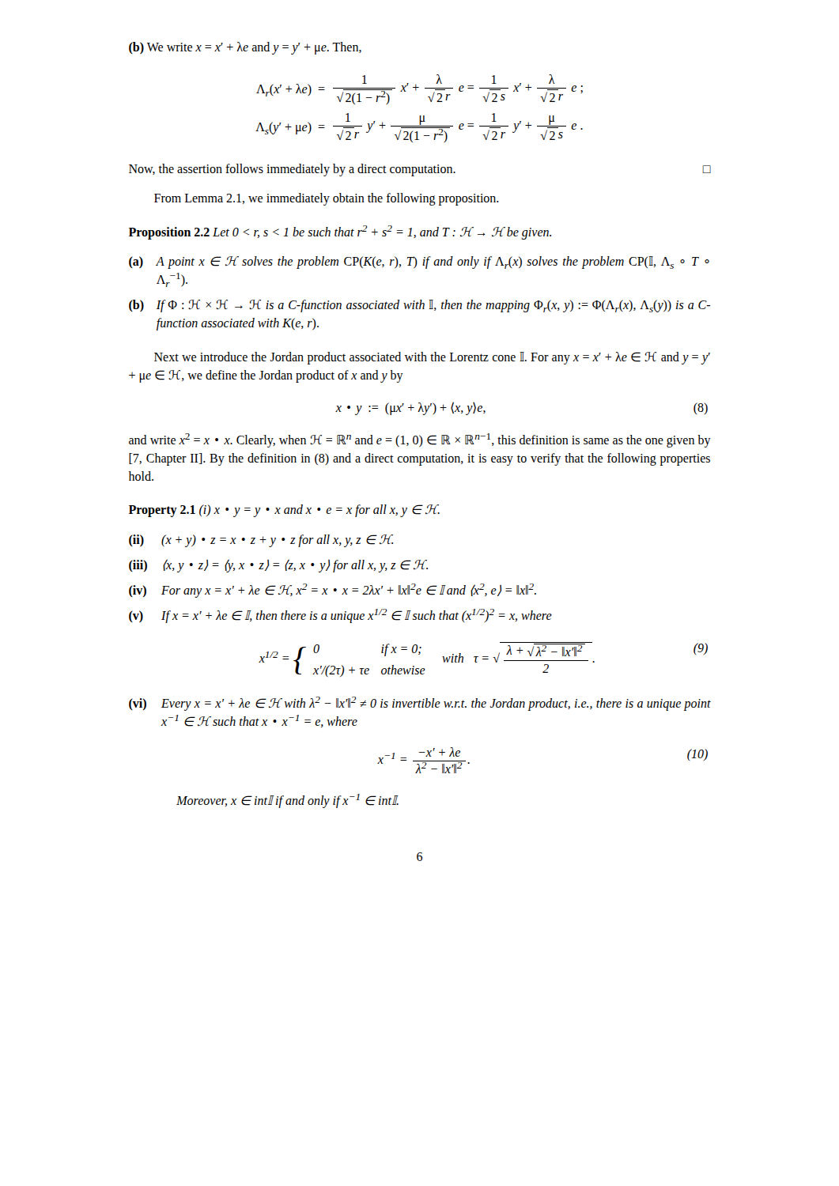(b) We write x = x′ + λe and y = y′ + μe. Then,
| Λ r ( x ′ + λ e ) | = | 1 √ 2(1 − r 2 ) x ′ + λ √ 2 r e = 1 √ 2 s x ′ + λ √ 2 r e ; |
| Λ s ( y ′ + μ e ) | = | 1 √ 2 r y ′ + μ √ 2(1 − r 2 ) e = 1 √ 2 r y ′ + μ √ 2 s e . |
Now, the assertion follows immediately by a direct computation. □
From Lemma 2.1, we immediately obtain the following proposition.
Proposition 2.2 Let 0 < r, s < 1 be such that r2 + s2 = 1, and T : ℋ → ℋ be given.
(a) A point x ∈ ℋ solves the problem CP(K(e, r), T) if and only if Λr(x) solves the problem CP(𝕀, Λs ∘ T ∘ Λr−1).
(b) If Φ : ℋ × ℋ → ℋ is a C-function associated with 𝕀, then the mapping Φr(x, y) := Φ(Λr(x), Λs(y)) is a C-function associated with K(e, r).
Next we introduce the Jordan product associated with the Lorentz cone 𝕀. For any x = x′ + λe ∈ ℋ and y = y′ + μe ∈ ℋ, we define the Jordan product of x and y by
(8) x • y := (μx′ + λy′) + ⟨x, y⟩e,
and write x2 = x • x. Clearly, when ℋ = ℝn and e = (1, 0) ∈ ℝ × ℝn−1, this definition is same as the one given by [7, Chapter II]. By the definition in (8) and a direct computation, it is easy to verify that the following properties hold.
Property 2.1 (i) x • y = y • x and x • e = x for all x, y ∈ ℋ.
(ii) (x + y) • z = x • z + y • z for all x, y, z ∈ ℋ.
(iii) ⟨x, y • z⟩ = ⟨y, x • z⟩ = ⟨z, x • y⟩ for all x, y, z ∈ ℋ.
(iv) For any x = x′ + λe ∈ ℋ, x2 = x • x = 2λx′ + ‖x‖2e ∈ 𝕀 and ⟨x2, e⟩ = ‖x‖2.
(v) If x = x′ + λe ∈ 𝕀, then there is a unique x1/2 ∈ 𝕀 such that (x1/2)2 = x, where
(9) x1/2 = {
| 0 | if x = 0; |
| x ′/(2τ) + τ e | othewise |
with τ = √ λ + √λ2 − ‖x′‖22 .
(vi) Every x = x′ + λe ∈ ℋ with λ2 − ‖x′‖2 ≠ 0 is invertible w.r.t. the Jordan product, i.e., there is a unique point x−1 ∈ ℋ such that x • x−1 = e, where
(10) x−1 = −x′ + λe λ2 − ‖x′‖2.
Moreover, x ∈ int𝕀 if and only if x−1 ∈ int𝕀.
6